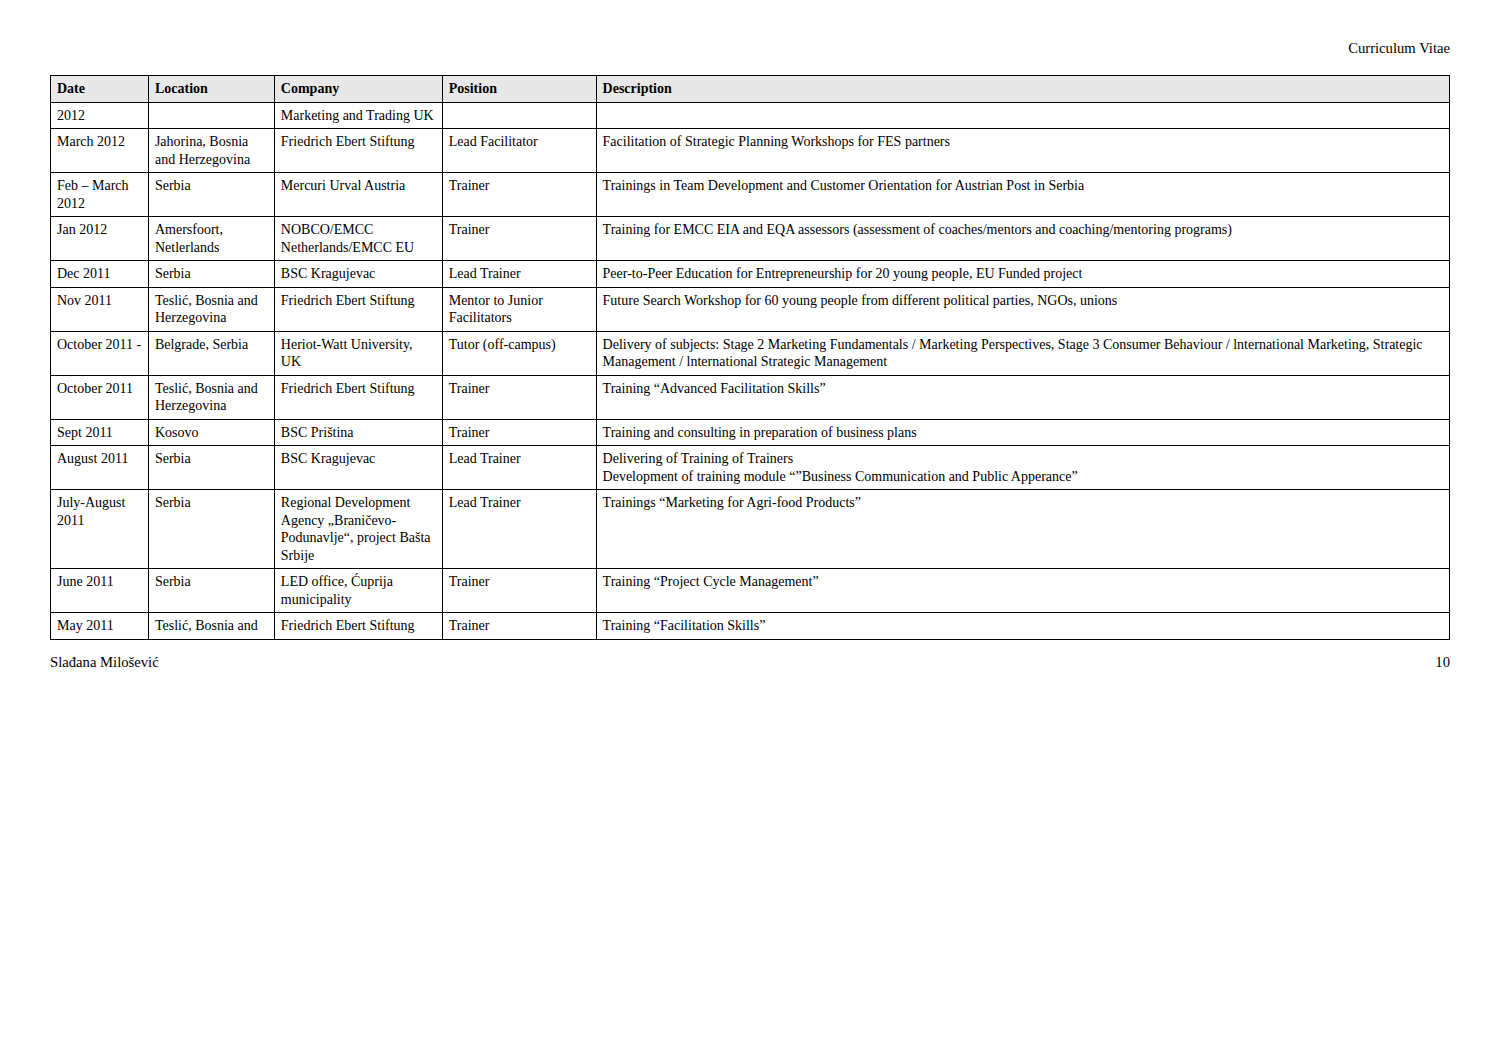Curriculum Vitae
| Date | Location | Company | Position | Description |
| --- | --- | --- | --- | --- |
| 2012 | | Marketing and Trading UK | | |
| March 2012 | Jahorina, Bosnia and Herzegovina | Friedrich Ebert Stiftung | Lead Facilitator | Facilitation of Strategic Planning Workshops for FES partners |
| Feb – March 2012 | Serbia | Mercuri Urval Austria | Trainer | Trainings in Team Development and Customer Orientation for Austrian Post in Serbia |
| Jan 2012 | Amersfoort, Netlerlands | NOBCO/EMCC Netherlands/EMCC EU | Trainer | Training for EMCC EIA and EQA assessors (assessment of coaches/mentors and coaching/mentoring programs) |
| Dec 2011 | Serbia | BSC Kragujevac | Lead Trainer | Peer-to-Peer Education for Entrepreneurship for 20 young people, EU Funded project |
| Nov 2011 | Teslić, Bosnia and Herzegovina | Friedrich Ebert Stiftung | Mentor to Junior Facilitators | Future Search Workshop for 60 young people from different political parties, NGOs, unions |
| October 2011 - | Belgrade, Serbia | Heriot-Watt University, UK | Tutor (off-campus) | Delivery of subjects: Stage 2 Marketing Fundamentals / Marketing Perspectives, Stage 3 Consumer Behaviour / lnternational Marketing, Strategic Management / lnternational Strategic Management |
| October 2011 | Teslić, Bosnia and Herzegovina | Friedrich Ebert Stiftung | Trainer | Training “Advanced Facilitation Skills” |
| Sept 2011 | Kosovo | BSC Priština | Trainer | Training and consulting in preparation of business plans |
| August 2011 | Serbia | BSC Kragujevac | Lead Trainer | Delivering of Training of Trainers Development of training module “”Business Communication and Public Apperance” |
| July-August 2011 | Serbia | Regional Development Agency „Braničevo-Podunavlje“, project Bašta Srbije | Lead Trainer | Trainings “Marketing for Agri-food Products” |
| June 2011 | Serbia | LED office, Ćuprija municipality | Trainer | Training “Project Cycle Management” |
| May 2011 | Teslić, Bosnia and | Friedrich Ebert Stiftung | Trainer | Training “Facilitation Skills” |
Slađana Milošević 10